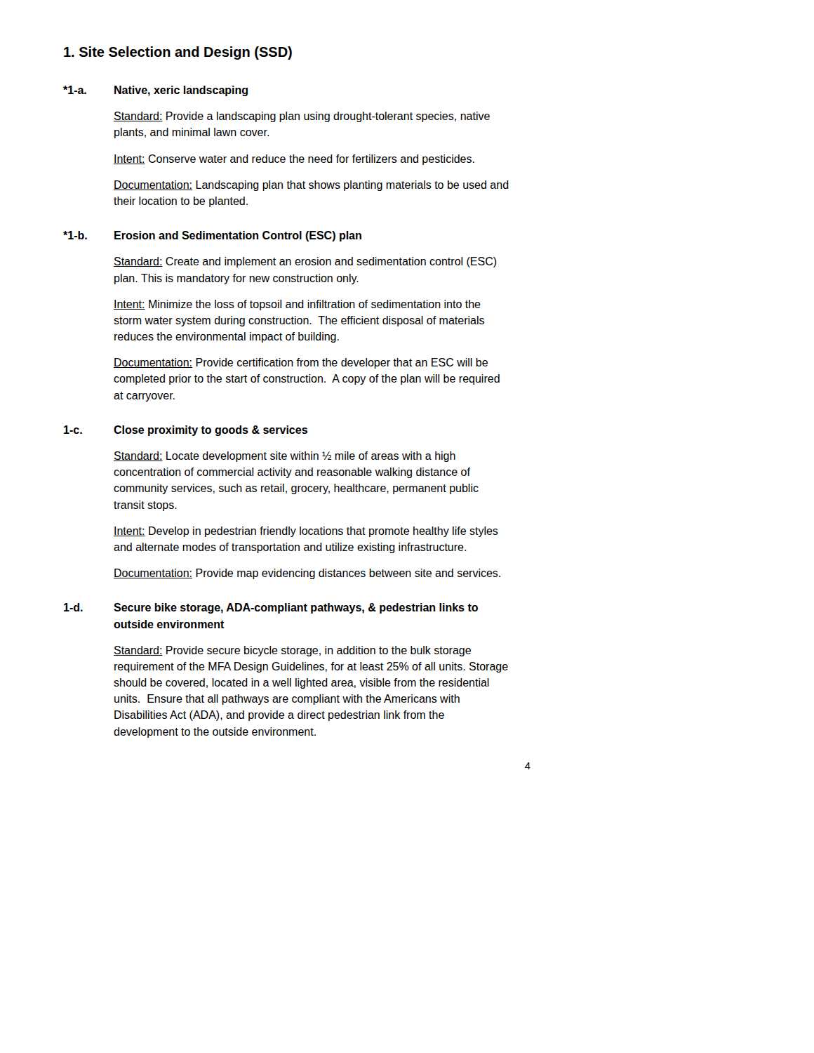1. Site Selection and Design (SSD)
*1-a. Native, xeric landscaping
Standard: Provide a landscaping plan using drought-tolerant species, native plants, and minimal lawn cover.
Intent: Conserve water and reduce the need for fertilizers and pesticides.
Documentation: Landscaping plan that shows planting materials to be used and their location to be planted.
*1-b. Erosion and Sedimentation Control (ESC) plan
Standard: Create and implement an erosion and sedimentation control (ESC) plan. This is mandatory for new construction only.
Intent: Minimize the loss of topsoil and infiltration of sedimentation into the storm water system during construction. The efficient disposal of materials reduces the environmental impact of building.
Documentation: Provide certification from the developer that an ESC will be completed prior to the start of construction. A copy of the plan will be required at carryover.
1-c. Close proximity to goods & services
Standard: Locate development site within ½ mile of areas with a high concentration of commercial activity and reasonable walking distance of community services, such as retail, grocery, healthcare, permanent public transit stops.
Intent: Develop in pedestrian friendly locations that promote healthy life styles and alternate modes of transportation and utilize existing infrastructure.
Documentation: Provide map evidencing distances between site and services.
1-d. Secure bike storage, ADA-compliant pathways, & pedestrian links to outside environment
Standard: Provide secure bicycle storage, in addition to the bulk storage requirement of the MFA Design Guidelines, for at least 25% of all units. Storage should be covered, located in a well lighted area, visible from the residential units. Ensure that all pathways are compliant with the Americans with Disabilities Act (ADA), and provide a direct pedestrian link from the development to the outside environment.
4